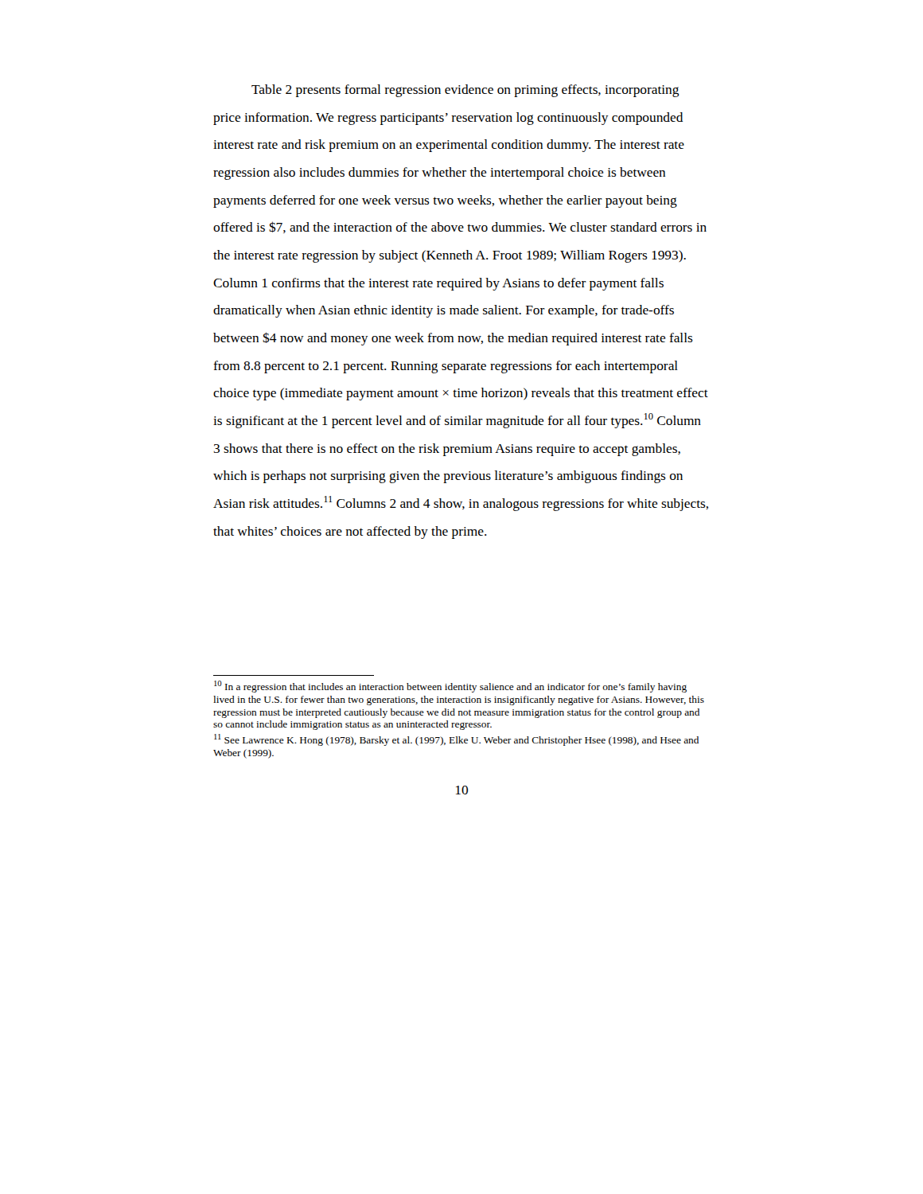Table 2 presents formal regression evidence on priming effects, incorporating price information. We regress participants’ reservation log continuously compounded interest rate and risk premium on an experimental condition dummy. The interest rate regression also includes dummies for whether the intertemporal choice is between payments deferred for one week versus two weeks, whether the earlier payout being offered is $7, and the interaction of the above two dummies. We cluster standard errors in the interest rate regression by subject (Kenneth A. Froot 1989; William Rogers 1993). Column 1 confirms that the interest rate required by Asians to defer payment falls dramatically when Asian ethnic identity is made salient. For example, for trade-offs between $4 now and money one week from now, the median required interest rate falls from 8.8 percent to 2.1 percent. Running separate regressions for each intertemporal choice type (immediate payment amount × time horizon) reveals that this treatment effect is significant at the 1 percent level and of similar magnitude for all four types.10 Column 3 shows that there is no effect on the risk premium Asians require to accept gambles, which is perhaps not surprising given the previous literature’s ambiguous findings on Asian risk attitudes.11 Columns 2 and 4 show, in analogous regressions for white subjects, that whites’ choices are not affected by the prime.
10 In a regression that includes an interaction between identity salience and an indicator for one’s family having lived in the U.S. for fewer than two generations, the interaction is insignificantly negative for Asians. However, this regression must be interpreted cautiously because we did not measure immigration status for the control group and so cannot include immigration status as an uninteracted regressor.
11 See Lawrence K. Hong (1978), Barsky et al. (1997), Elke U. Weber and Christopher Hsee (1998), and Hsee and Weber (1999).
10